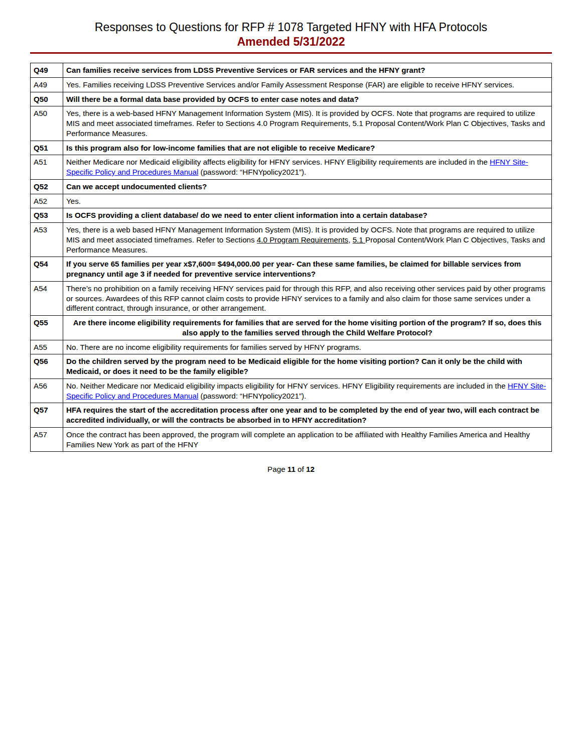Responses to Questions for RFP # 1078 Targeted HFNY with HFA Protocols
Amended 5/31/2022
| Q49 | Can families receive services from LDSS Preventive Services or FAR services and the HFNY grant? |
| A49 | Yes. Families receiving LDSS Preventive Services and/or Family Assessment Response (FAR) are eligible to receive HFNY services. |
| Q50 | Will there be a formal data base provided by OCFS to enter case notes and data? |
| A50 | Yes, there is a web-based HFNY Management Information System (MIS). It is provided by OCFS. Note that programs are required to utilize MIS and meet associated timeframes. Refer to Sections 4.0 Program Requirements, 5.1 Proposal Content/Work Plan C Objectives, Tasks and Performance Measures. |
| Q51 | Is this program also for low-income families that are not eligible to receive Medicare? |
| A51 | Neither Medicare nor Medicaid eligibility affects eligibility for HFNY services. HFNY Eligibility requirements are included in the HFNY Site-Specific Policy and Procedures Manual (password: “HFNYpolicy2021”). |
| Q52 | Can we accept undocumented clients? |
| A52 | Yes. |
| Q53 | Is OCFS providing a client database/ do we need to enter client information into a certain database? |
| A53 | Yes, there is a web based HFNY Management Information System (MIS). It is provided by OCFS. Note that programs are required to utilize MIS and meet associated timeframes. Refer to Sections 4.0 Program Requirements , 5.1 Proposal Content/Work Plan C Objectives, Tasks and Performance Measures. |
| Q54 | If you serve 65 families per year x$7,600= $494,000.00 per year- Can these same families, be claimed for billable services from pregnancy until age 3 if needed for preventive service interventions? |
| A54 | There’s no prohibition on a family receiving HFNY services paid for through this RFP, and also receiving other services paid by other programs or sources. Awardees of this RFP cannot claim costs to provide HFNY services to a family and also claim for those same services under a different contract, through insurance, or other arrangement. |
| Q55 | Are there income eligibility requirements for families that are served for the home visiting portion of the program? If so, does this also apply to the families served through the Child Welfare Protocol? |
| A55 | No. There are no income eligibility requirements for families served by HFNY programs. |
| Q56 | Do the children served by the program need to be Medicaid eligible for the home visiting portion? Can it only be the child with Medicaid, or does it need to be the family eligible? |
| A56 | No. Neither Medicare nor Medicaid eligibility impacts eligibility for HFNY services. HFNY Eligibility requirements are included in the HFNY Site-Specific Policy and Procedures Manual (password: “HFNYpolicy2021”). |
| Q57 | HFA requires the start of the accreditation process after one year and to be completed by the end of year two, will each contract be accredited individually, or will the contracts be absorbed in to HFNY accreditation? |
| A57 | Once the contract has been approved, the program will complete an application to be affiliated with Healthy Families America and Healthy Families New York as part of the HFNY |
Page 11 of 12